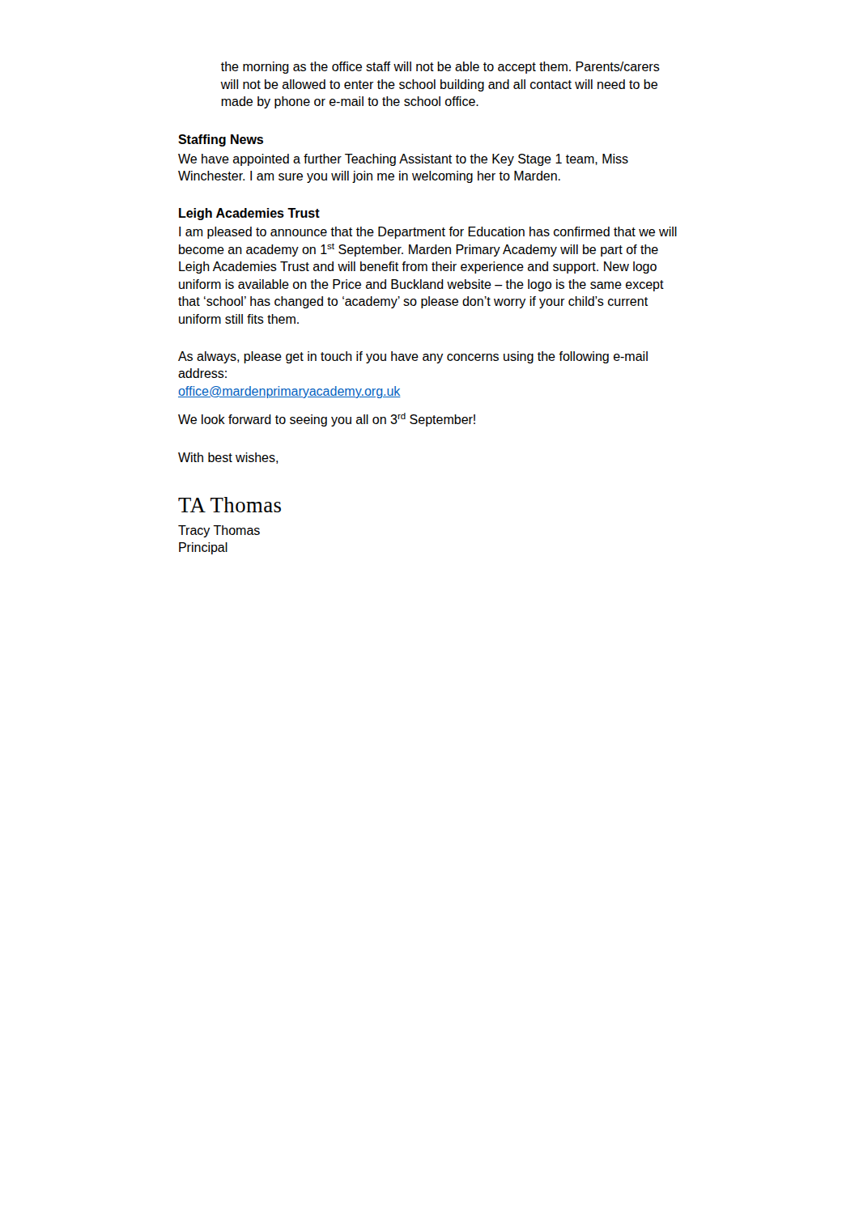the morning as the office staff will not be able to accept them. Parents/carers will not be allowed to enter the school building and all contact will need to be made by phone or e-mail to the school office.
Staffing News
We have appointed a further Teaching Assistant to the Key Stage 1 team, Miss Winchester. I am sure you will join me in welcoming her to Marden.
Leigh Academies Trust
I am pleased to announce that the Department for Education has confirmed that we will become an academy on 1st September. Marden Primary Academy will be part of the Leigh Academies Trust and will benefit from their experience and support. New logo uniform is available on the Price and Buckland website – the logo is the same except that ‘school’ has changed to ‘academy’ so please don’t worry if your child’s current uniform still fits them.
As always, please get in touch if you have any concerns using the following e-mail address:
office@mardenprimaryacademy.org.uk
We look forward to seeing you all on 3rd September!
With best wishes,
TA Thomas
Tracy Thomas
Principal